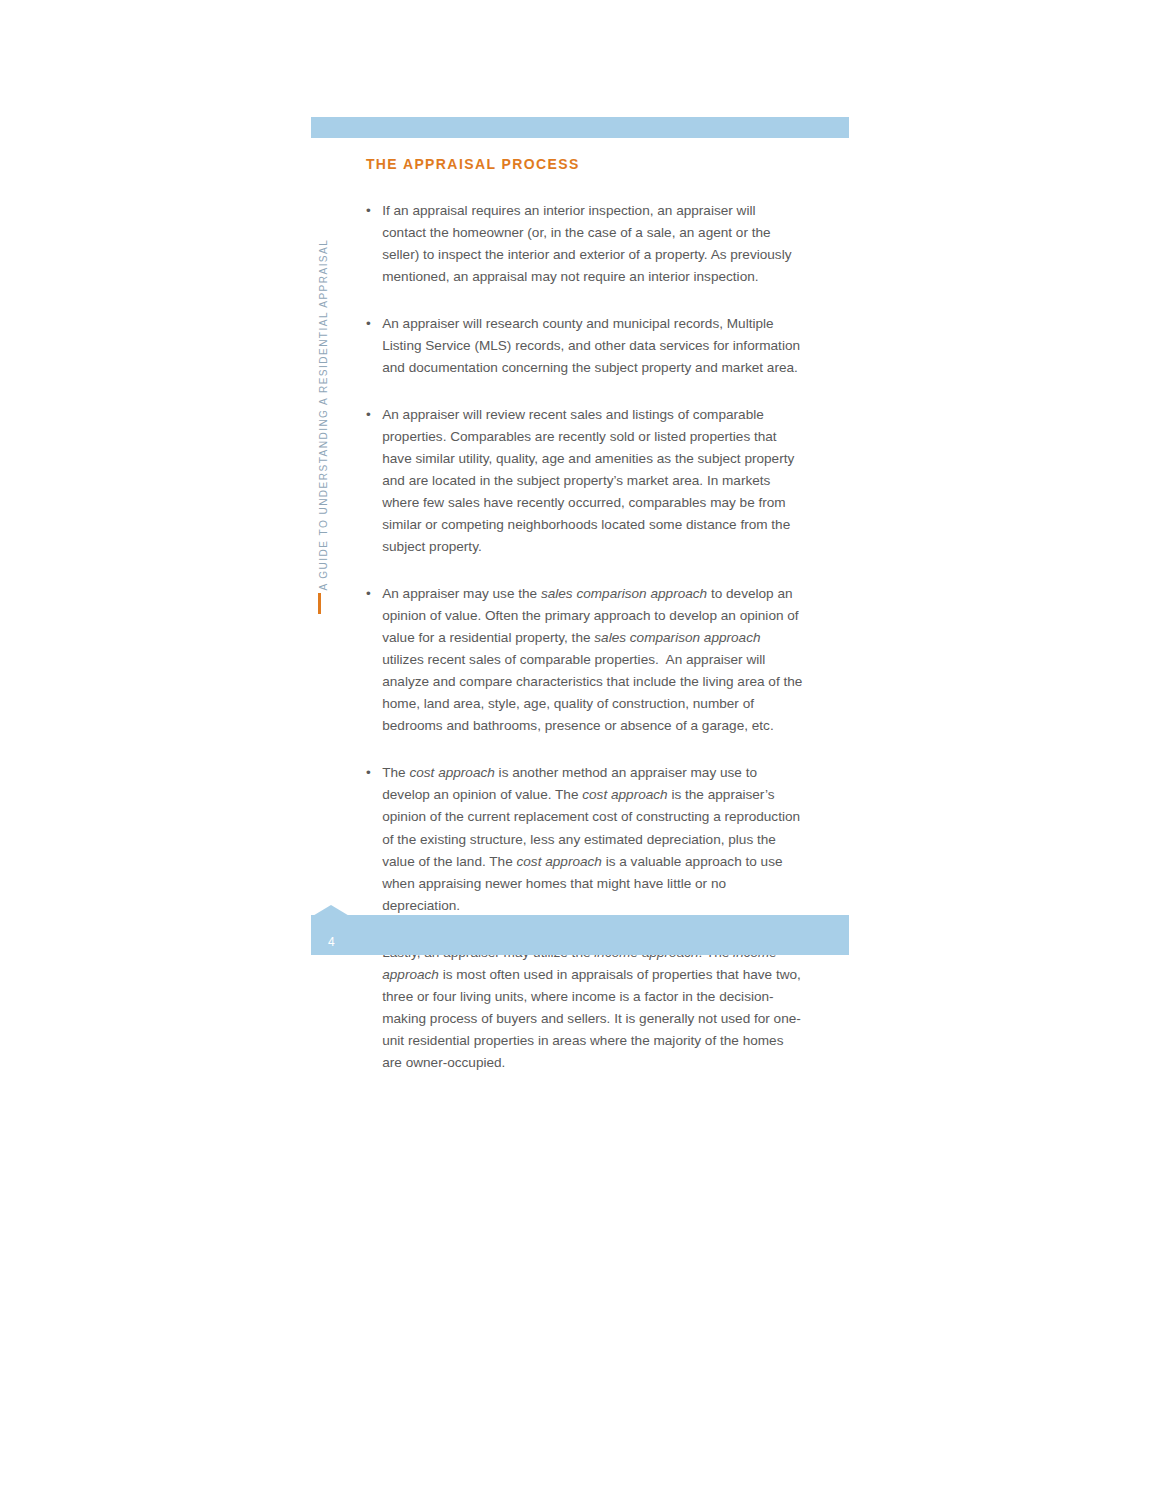A Guide to Understanding a Residential Appraisal
The Appraisal Process
If an appraisal requires an interior inspection, an appraiser will contact the homeowner (or, in the case of a sale, an agent or the seller) to inspect the interior and exterior of a property. As previously mentioned, an appraisal may not require an interior inspection.
An appraiser will research county and municipal records, Multiple Listing Service (MLS) records, and other data services for information and documentation concerning the subject property and market area.
An appraiser will review recent sales and listings of comparable properties. Comparables are recently sold or listed properties that have similar utility, quality, age and amenities as the subject property and are located in the subject property’s market area. In markets where few sales have recently occurred, comparables may be from similar or competing neighborhoods located some distance from the subject property.
An appraiser may use the sales comparison approach to develop an opinion of value. Often the primary approach to develop an opinion of value for a residential property, the sales comparison approach utilizes recent sales of comparable properties. An appraiser will analyze and compare characteristics that include the living area of the home, land area, style, age, quality of construction, number of bedrooms and bathrooms, presence or absence of a garage, etc.
The cost approach is another method an appraiser may use to develop an opinion of value. The cost approach is the appraiser’s opinion of the current replacement cost of constructing a reproduction of the existing structure, less any estimated depreciation, plus the value of the land. The cost approach is a valuable approach to use when appraising newer homes that might have little or no depreciation.
Lastly, an appraiser may utilize the income approach. The income approach is most often used in appraisals of properties that have two, three or four living units, where income is a factor in the decision-making process of buyers and sellers. It is generally not used for one-unit residential properties in areas where the majority of the homes are owner-occupied.
4